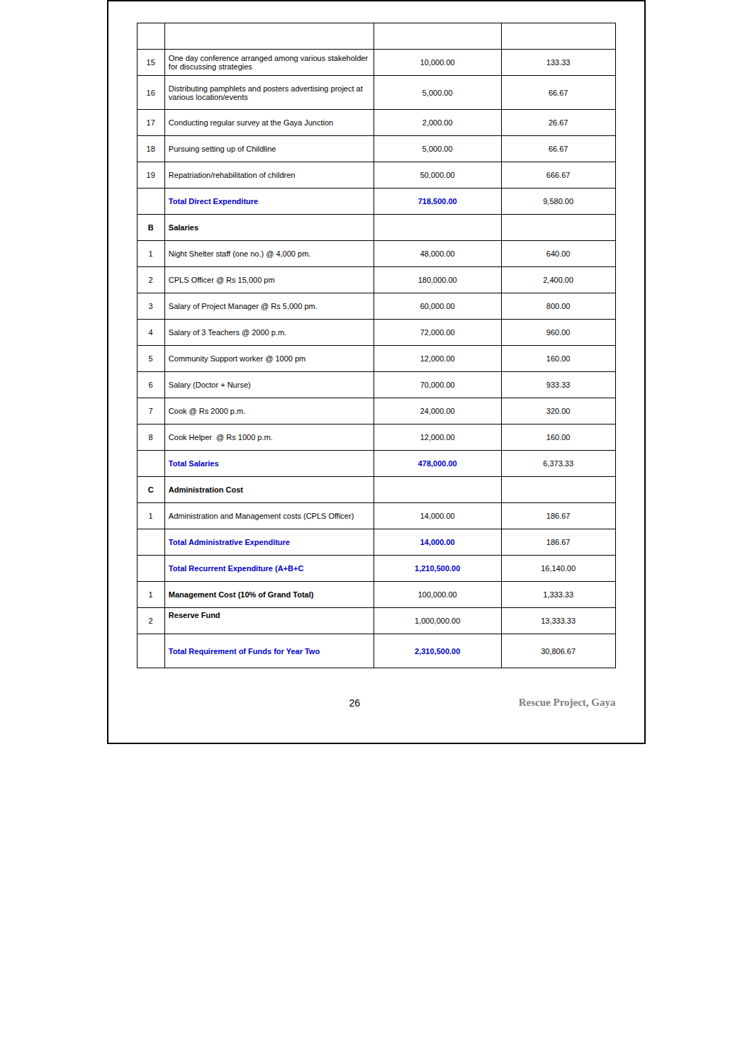| 15 | One day conference arranged among various stakeholder for discussing strategies | 10,000.00 | 133.33 |
| 16 | Distributing pamphlets and posters advertising project at various location/events | 5,000.00 | 66.67 |
| 17 | Conducting regular survey at the Gaya Junction | 2,000.00 | 26.67 |
| 18 | Pursuing setting up of Childline | 5,000.00 | 66.67 |
| 19 | Repatriation/rehabilitation of children | 50,000.00 | 666.67 |
| | Total Direct Expenditure | 718,500.00 | 9,580.00 |
| B | Salaries | | |
| 1 | Night Shelter staff (one no.) @ 4,000 pm. | 48,000.00 | 640.00 |
| 2 | CPLS Officer @ Rs 15,000 pm | 180,000.00 | 2,400.00 |
| 3 | Salary of Project Manager @ Rs 5,000 pm. | 60,000.00 | 800.00 |
| 4 | Salary of 3 Teachers @ 2000 p.m. | 72,000.00 | 960.00 |
| 5 | Community Support worker @ 1000 pm | 12,000.00 | 160.00 |
| 6 | Salary (Doctor + Nurse) | 70,000.00 | 933.33 |
| 7 | Cook @ Rs 2000 p.m. | 24,000.00 | 320.00 |
| 8 | Cook Helper @ Rs 1000 p.m. | 12,000.00 | 160.00 |
| | Total Salaries | 478,000.00 | 6,373.33 |
| C | Administration Cost | | |
| 1 | Administration and Management costs (CPLS Officer) | 14,000.00 | 186.67 |
| | Total Administrative Expenditure | 14,000.00 | 186.67 |
| | Total Recurrent Expenditure (A+B+C | 1,210,500.00 | 16,140.00 |
| 1 | Management Cost (10% of Grand Total) | 100,000.00 | 1,333.33 |
| 2 | Reserve Fund | 1,000,000.00 | 13,333.33 |
| | Total Requirement of Funds for Year Two | 2,310,500.00 | 30,806.67 |
26
Rescue Project, Gaya